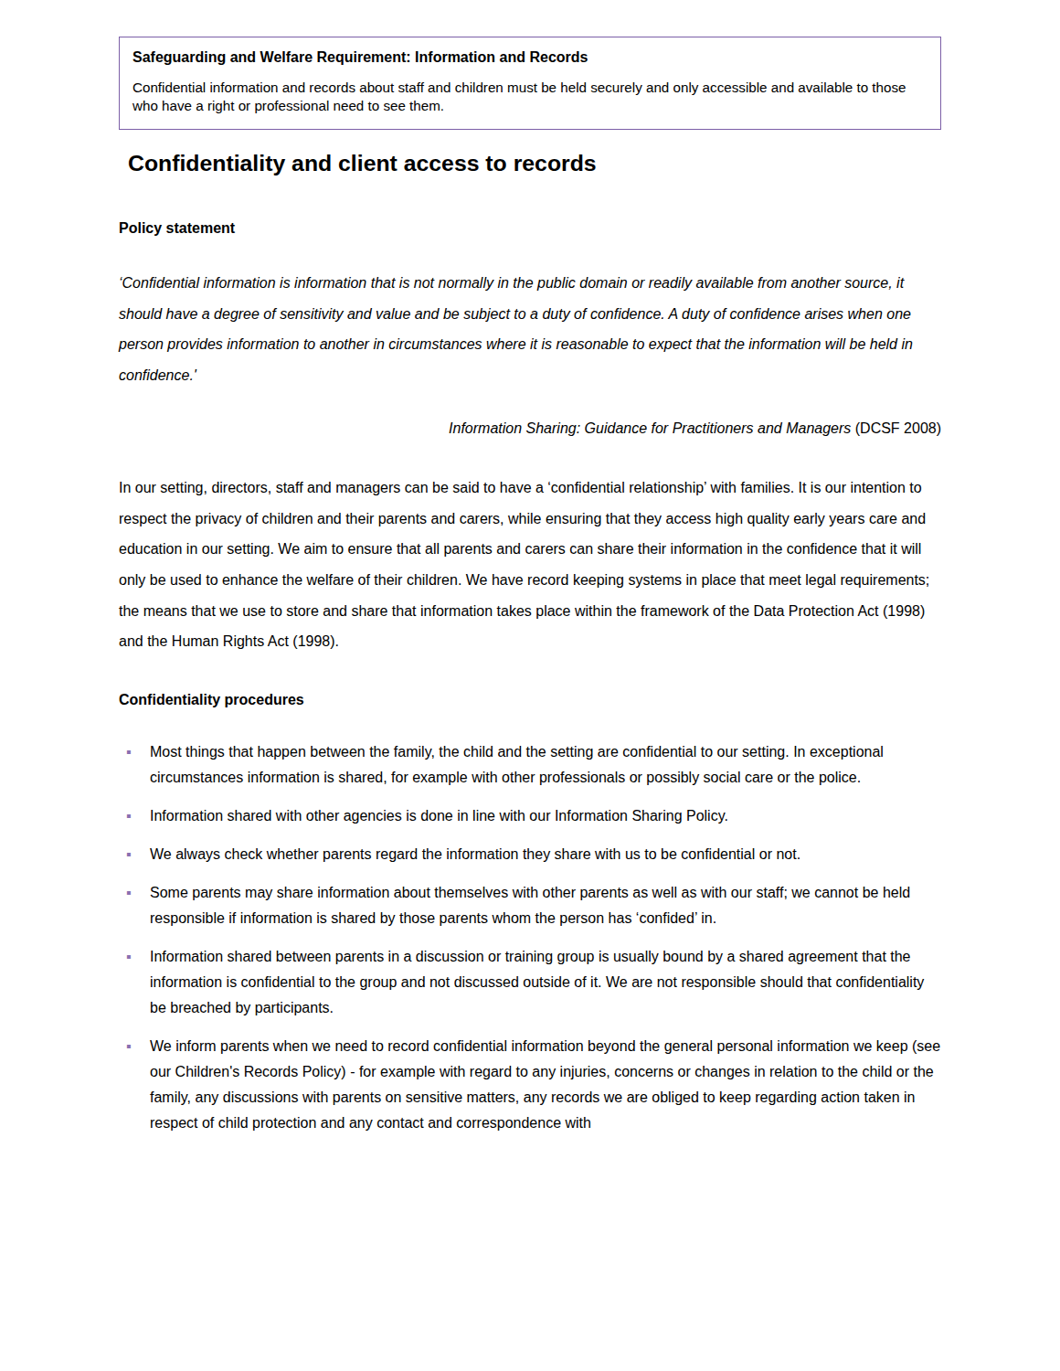Safeguarding and Welfare Requirement: Information and Records
Confidential information and records about staff and children must be held securely and only accessible and available to those who have a right or professional need to see them.
Confidentiality and client access to records
Policy statement
‘Confidential information is information that is not normally in the public domain or readily available from another source, it should have a degree of sensitivity and value and be subject to a duty of confidence. A duty of confidence arises when one person provides information to another in circumstances where it is reasonable to expect that the information will be held in confidence.'
Information Sharing: Guidance for Practitioners and Managers (DCSF 2008)
In our setting, directors, staff and managers can be said to have a ‘confidential relationship’ with families. It is our intention to respect the privacy of children and their parents and carers, while ensuring that they access high quality early years care and education in our setting. We aim to ensure that all parents and carers can share their information in the confidence that it will only be used to enhance the welfare of their children. We have record keeping systems in place that meet legal requirements; the means that we use to store and share that information takes place within the framework of the Data Protection Act (1998) and the Human Rights Act (1998).
Confidentiality procedures
Most things that happen between the family, the child and the setting are confidential to our setting. In exceptional circumstances information is shared, for example with other professionals or possibly social care or the police.
Information shared with other agencies is done in line with our Information Sharing Policy.
We always check whether parents regard the information they share with us to be confidential or not.
Some parents may share information about themselves with other parents as well as with our staff; we cannot be held responsible if information is shared by those parents whom the person has ‘confided’ in.
Information shared between parents in a discussion or training group is usually bound by a shared agreement that the information is confidential to the group and not discussed outside of it. We are not responsible should that confidentiality be breached by participants.
We inform parents when we need to record confidential information beyond the general personal information we keep (see our Children's Records Policy) - for example with regard to any injuries, concerns or changes in relation to the child or the family, any discussions with parents on sensitive matters, any records we are obliged to keep regarding action taken in respect of child protection and any contact and correspondence with